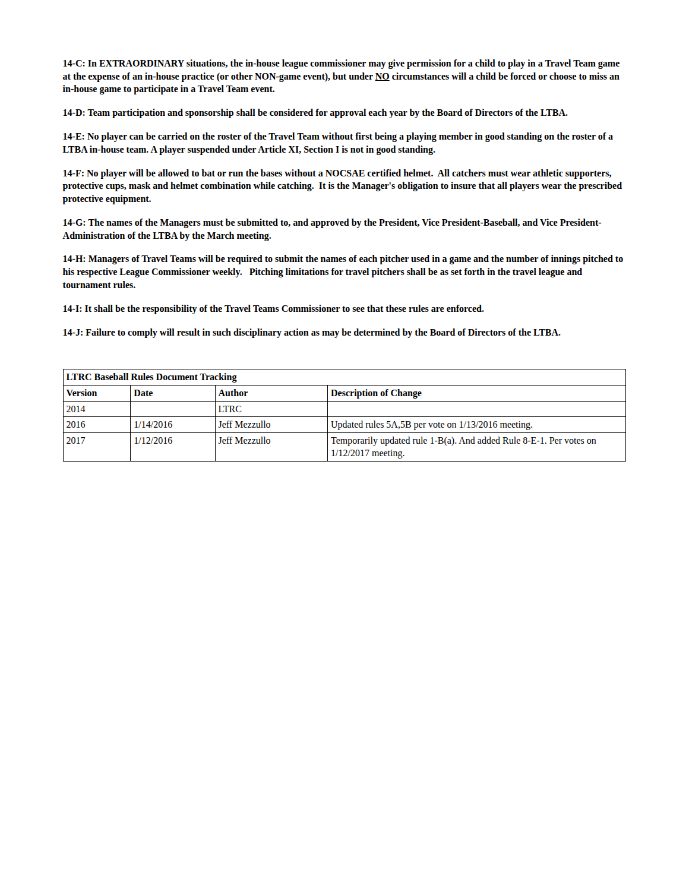14-C: In EXTRAORDINARY situations, the in-house league commissioner may give permission for a child to play in a Travel Team game at the expense of an in-house practice (or other NON-game event), but under NO circumstances will a child be forced or choose to miss an in-house game to participate in a Travel Team event.
14-D: Team participation and sponsorship shall be considered for approval each year by the Board of Directors of the LTBA.
14-E: No player can be carried on the roster of the Travel Team without first being a playing member in good standing on the roster of a LTBA in-house team. A player suspended under Article XI, Section I is not in good standing.
14-F: No player will be allowed to bat or run the bases without a NOCSAE certified helmet. All catchers must wear athletic supporters, protective cups, mask and helmet combination while catching. It is the Manager's obligation to insure that all players wear the prescribed protective equipment.
14-G: The names of the Managers must be submitted to, and approved by the President, Vice President-Baseball, and Vice President-Administration of the LTBA by the March meeting.
14-H: Managers of Travel Teams will be required to submit the names of each pitcher used in a game and the number of innings pitched to his respective League Commissioner weekly. Pitching limitations for travel pitchers shall be as set forth in the travel league and tournament rules.
14-I: It shall be the responsibility of the Travel Teams Commissioner to see that these rules are enforced.
14-J: Failure to comply will result in such disciplinary action as may be determined by the Board of Directors of the LTBA.
| LTRC Baseball Rules Document Tracking |
| Version | Date | Author | Description of Change |
| 2014 | | LTRC | |
| 2016 | 1/14/2016 | Jeff Mezzullo | Updated rules 5A,5B per vote on 1/13/2016 meeting. |
| 2017 | 1/12/2016 | Jeff Mezzullo | Temporarily updated rule 1-B(a). And added Rule 8-E-1. Per votes on 1/12/2017 meeting. |